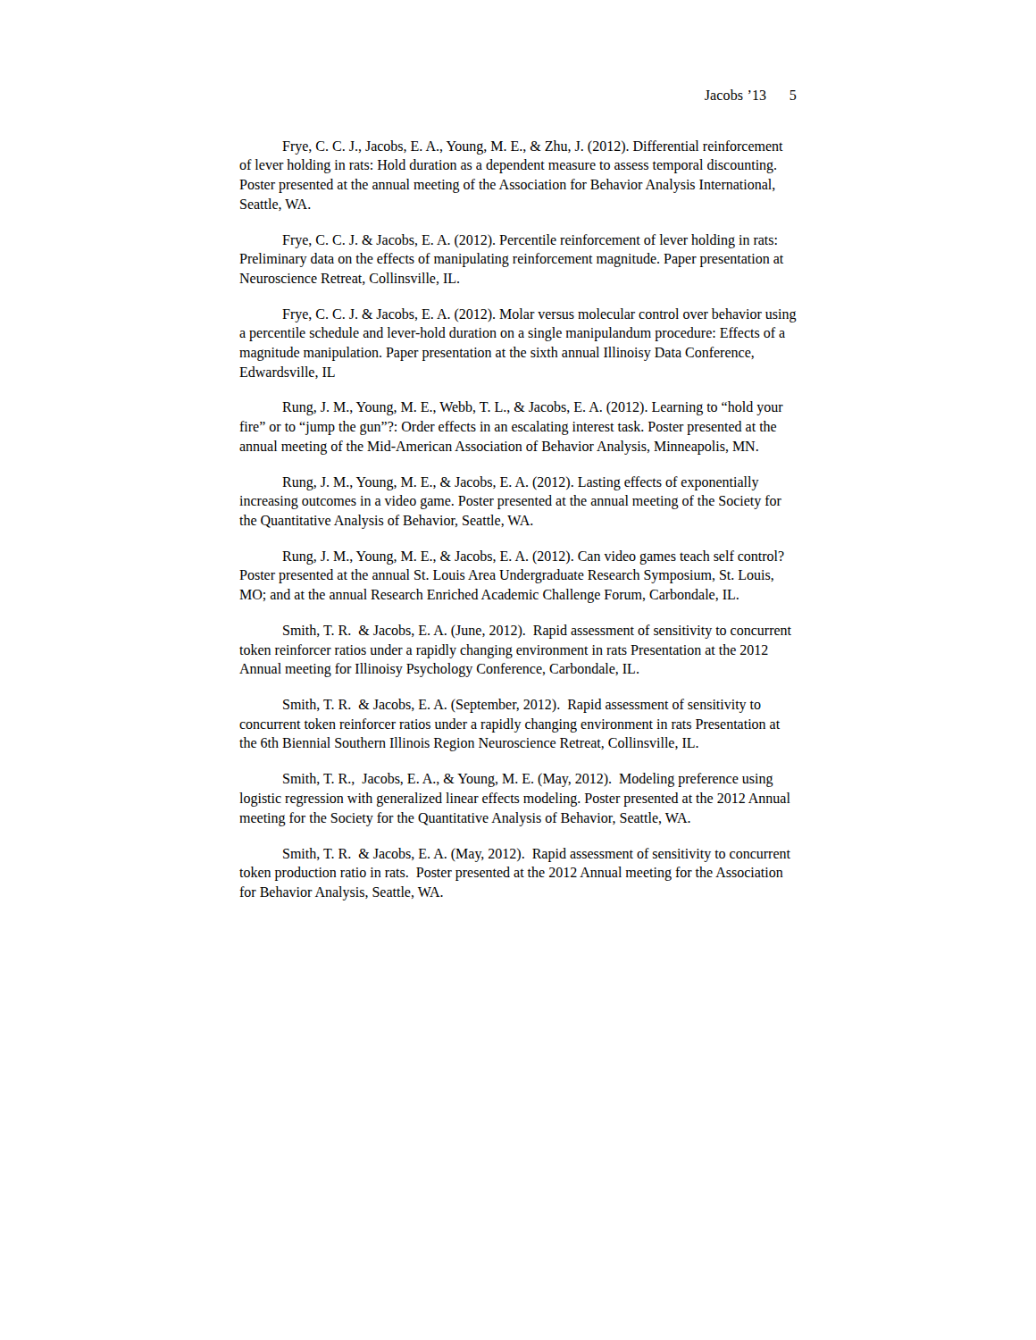Jacobs ’135
Frye, C. C. J., Jacobs, E. A., Young, M. E., & Zhu, J. (2012). Differential reinforcement of lever holding in rats: Hold duration as a dependent measure to assess temporal discounting. Poster presented at the annual meeting of the Association for Behavior Analysis International, Seattle, WA.
Frye, C. C. J. & Jacobs, E. A. (2012). Percentile reinforcement of lever holding in rats: Preliminary data on the effects of manipulating reinforcement magnitude. Paper presentation at Neuroscience Retreat, Collinsville, IL.
Frye, C. C. J. & Jacobs, E. A. (2012). Molar versus molecular control over behavior using a percentile schedule and lever-hold duration on a single manipulandum procedure: Effects of a magnitude manipulation. Paper presentation at the sixth annual Illinoisy Data Conference, Edwardsville, IL
Rung, J. M., Young, M. E., Webb, T. L., & Jacobs, E. A. (2012). Learning to “hold your fire” or to “jump the gun”?: Order effects in an escalating interest task. Poster presented at the annual meeting of the Mid-American Association of Behavior Analysis, Minneapolis, MN.
Rung, J. M., Young, M. E., & Jacobs, E. A. (2012). Lasting effects of exponentially increasing outcomes in a video game. Poster presented at the annual meeting of the Society for the Quantitative Analysis of Behavior, Seattle, WA.
Rung, J. M., Young, M. E., & Jacobs, E. A. (2012). Can video games teach self control? Poster presented at the annual St. Louis Area Undergraduate Research Symposium, St. Louis, MO; and at the annual Research Enriched Academic Challenge Forum, Carbondale, IL.
Smith, T. R. & Jacobs, E. A. (June, 2012). Rapid assessment of sensitivity to concurrent token reinforcer ratios under a rapidly changing environment in rats Presentation at the 2012 Annual meeting for Illinoisy Psychology Conference, Carbondale, IL.
Smith, T. R. & Jacobs, E. A. (September, 2012). Rapid assessment of sensitivity to concurrent token reinforcer ratios under a rapidly changing environment in rats Presentation at the 6th Biennial Southern Illinois Region Neuroscience Retreat, Collinsville, IL.
Smith, T. R., Jacobs, E. A., & Young, M. E. (May, 2012). Modeling preference using logistic regression with generalized linear effects modeling. Poster presented at the 2012 Annual meeting for the Society for the Quantitative Analysis of Behavior, Seattle, WA.
Smith, T. R. & Jacobs, E. A. (May, 2012). Rapid assessment of sensitivity to concurrent token production ratio in rats. Poster presented at the 2012 Annual meeting for the Association for Behavior Analysis, Seattle, WA.